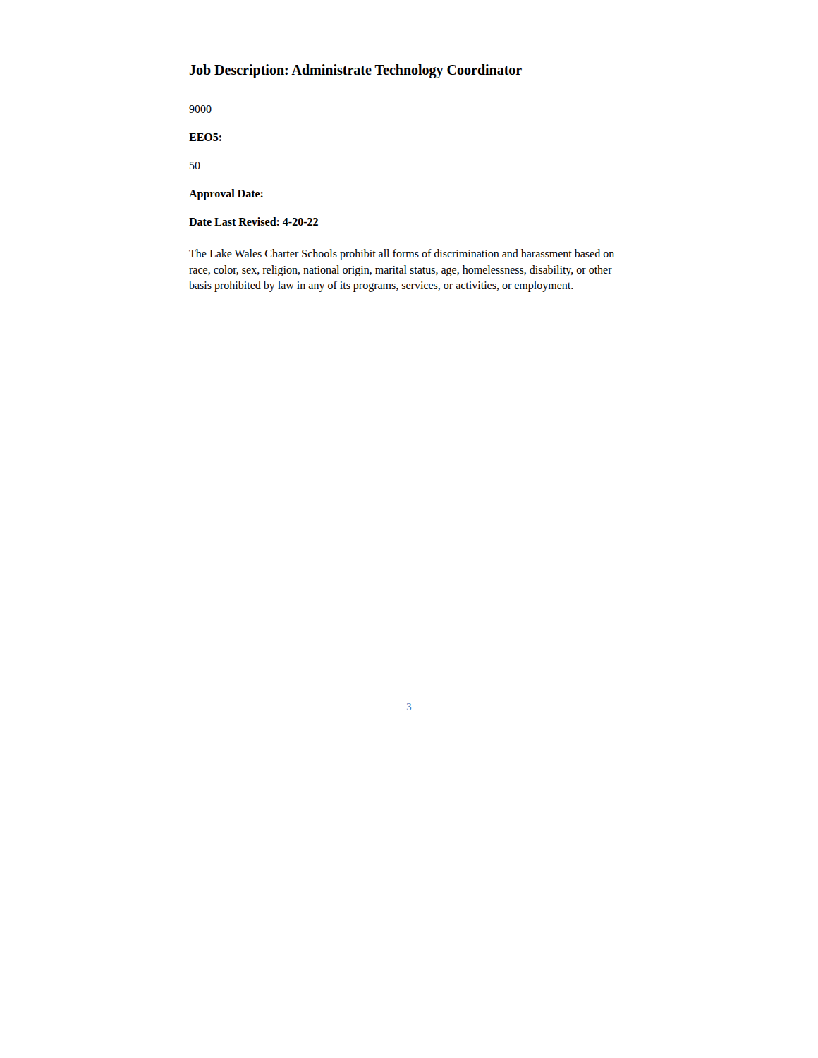Job Description: Administrate Technology Coordinator
9000
EEO5:
50
Approval Date:
Date Last Revised: 4-20-22
The Lake Wales Charter Schools prohibit all forms of discrimination and harassment based on race, color, sex, religion, national origin, marital status, age, homelessness, disability, or other basis prohibited by law in any of its programs, services, or activities, or employment.
3